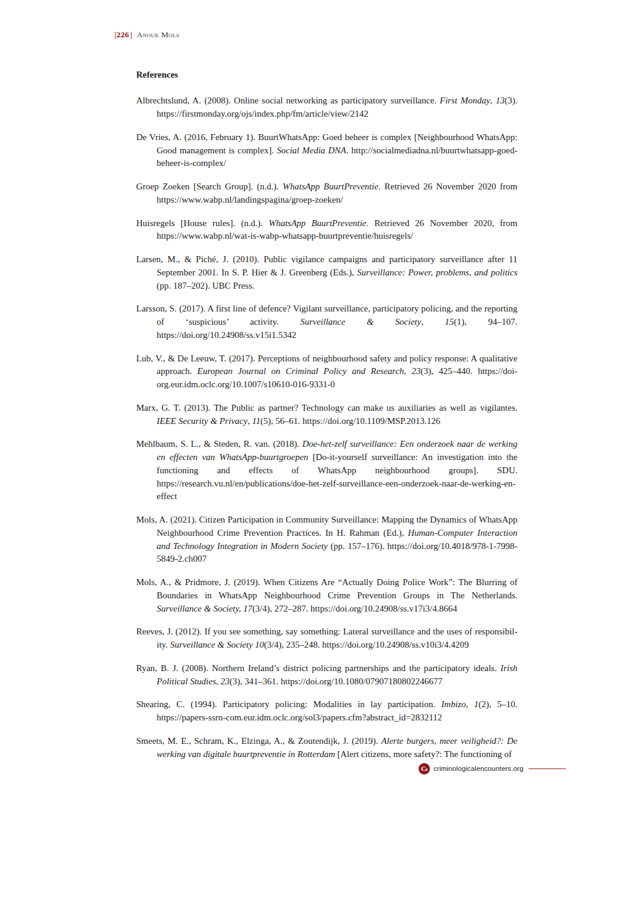|226| Anouk Mols
References
Albrechtslund, A. (2008). Online social networking as participatory surveillance. First Monday, 13(3). https://firstmonday.org/ojs/index.php/fm/article/view/2142
De Vries, A. (2016, February 1). BuurtWhatsApp: Goed beheer is complex [Neighbourhood WhatsApp: Good management is complex]. Social Media DNA. http://socialmediadna.nl/buurtwhatsapp-goed-beheer-is-complex/
Groep Zoeken [Search Group]. (n.d.). WhatsApp BuurtPreventie. Retrieved 26 November 2020 from https://www.wabp.nl/landingspagina/groep-zoeken/
Huisregels [House rules]. (n.d.). WhatsApp BuurtPreventie. Retrieved 26 November 2020, from https://www.wabp.nl/wat-is-wabp-whatsapp-buurtpreventie/huisregels/
Larsen, M., & Piché, J. (2010). Public vigilance campaigns and participatory surveillance after 11 September 2001. In S. P. Hier & J. Greenberg (Eds.), Surveillance: Power, problems, and politics (pp. 187–202). UBC Press.
Larsson, S. (2017). A first line of defence? Vigilant surveillance, participatory policing, and the reporting of ‘suspicious’ activity. Surveillance & Society, 15(1), 94–107. https://doi.org/10.24908/ss.v15i1.5342
Lub, V., & De Leeuw, T. (2017). Perceptions of neighbourhood safety and policy response: A qualitative approach. European Journal on Criminal Policy and Research, 23(3), 425–440. https://doi-org.eur.idm.oclc.org/10.1007/s10610-016-9331-0
Marx, G. T. (2013). The Public as partner? Technology can make us auxiliaries as well as vigilantes. IEEE Security & Privacy, 11(5), 56–61. https://doi.org/10.1109/MSP.2013.126
Mehlbaum, S. L., & Steden, R. van. (2018). Doe-het-zelf surveillance: Een onderzoek naar de werking en effecten van WhatsApp-buurtgroepen [Do-it-yourself surveillance: An investigation into the functioning and effects of WhatsApp neighbourhood groups]. SDU. https://research.vu.nl/en/publications/doe-het-zelf-surveillance-een-onderzoek-naar-de-werking-en-effect
Mols, A. (2021). Citizen Participation in Community Surveillance: Mapping the Dynamics of WhatsApp Neighbourhood Crime Prevention Practices. In H. Rahman (Ed.), Human-Computer Interaction and Technology Integration in Modern Society (pp. 157–176). https://doi.org/10.4018/978-1-7998-5849-2.ch007
Mols, A., & Pridmore, J. (2019). When Citizens Are “Actually Doing Police Work”: The Blurring of Boundaries in WhatsApp Neighbourhood Crime Prevention Groups in The Netherlands. Surveillance & Society, 17(3/4), 272–287. https://doi.org/10.24908/ss.v17i3/4.8664
Reeves, J. (2012). If you see something, say something: Lateral surveillance and the uses of responsibility. Surveillance & Society 10(3/4), 235–248. https://doi.org/10.24908/ss.v10i3/4.4209
Ryan, B. J. (2008). Northern Ireland’s district policing partnerships and the participatory ideals. Irish Political Studies, 23(3), 341–361. https://doi.org/10.1080/07907180802246677
Shearing, C. (1994). Participatory policing: Modalities in lay participation. Imbizo, 1(2), 5–10. https://papers-ssrn-com.eur.idm.oclc.org/sol3/papers.cfm?abstract_id=2832112
Smeets, M. E., Schram, K., Elzinga, A., & Zoutendijk, J. (2019). Alerte burgers, meer veiligheid?: De werking van digitale buurtpreventie in Rotterdam [Alert citizens, more safety?: The functioning of
Ce criminologicalencounters.org